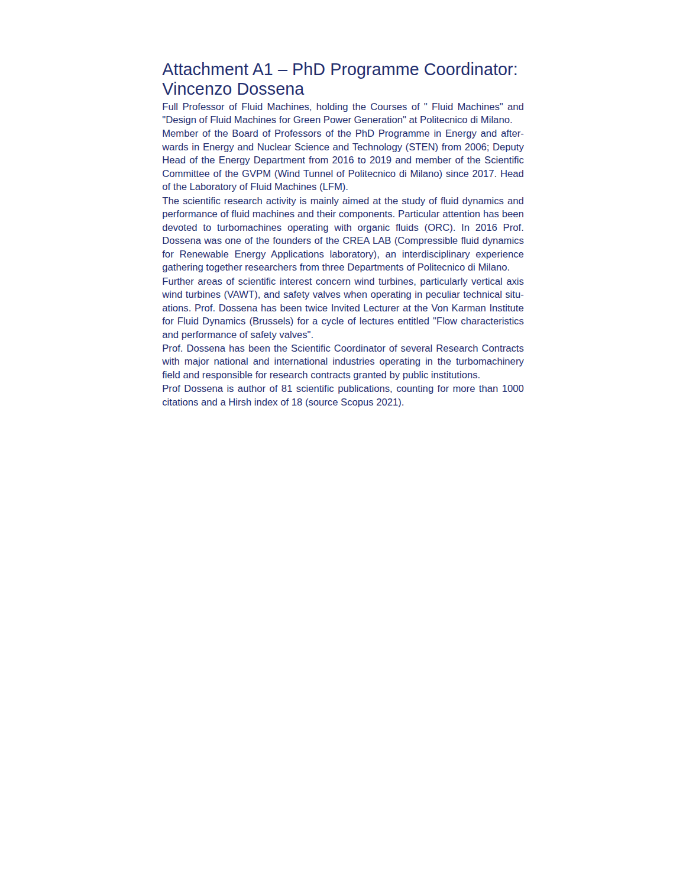Attachment A1 – PhD Programme Coordinator: Vincenzo Dossena
Full Professor of Fluid Machines, holding the Courses of " Fluid Machines" and "Design of Fluid Machines for Green Power Generation" at Politecnico di Milano.
Member of the Board of Professors of the PhD Programme in Energy and afterwards in Energy and Nuclear Science and Technology (STEN) from 2006; Deputy Head of the Energy Department from 2016 to 2019 and member of the Scientific Committee of the GVPM (Wind Tunnel of Politecnico di Milano) since 2017. Head of the Laboratory of Fluid Machines (LFM).
The scientific research activity is mainly aimed at the study of fluid dynamics and performance of fluid machines and their components. Particular attention has been devoted to turbomachines operating with organic fluids (ORC). In 2016 Prof. Dossena was one of the founders of the CREA LAB (Compressible fluid dynamics for Renewable Energy Applications laboratory), an interdisciplinary experience gathering together researchers from three Departments of Politecnico di Milano.
Further areas of scientific interest concern wind turbines, particularly vertical axis wind turbines (VAWT), and safety valves when operating in peculiar technical situations. Prof. Dossena has been twice Invited Lecturer at the Von Karman Institute for Fluid Dynamics (Brussels) for a cycle of lectures entitled "Flow characteristics and performance of safety valves".
Prof. Dossena has been the Scientific Coordinator of several Research Contracts with major national and international industries operating in the turbomachinery field and responsible for research contracts granted by public institutions.
Prof Dossena is author of 81 scientific publications, counting for more than 1000 citations and a Hirsh index of 18 (source Scopus 2021).